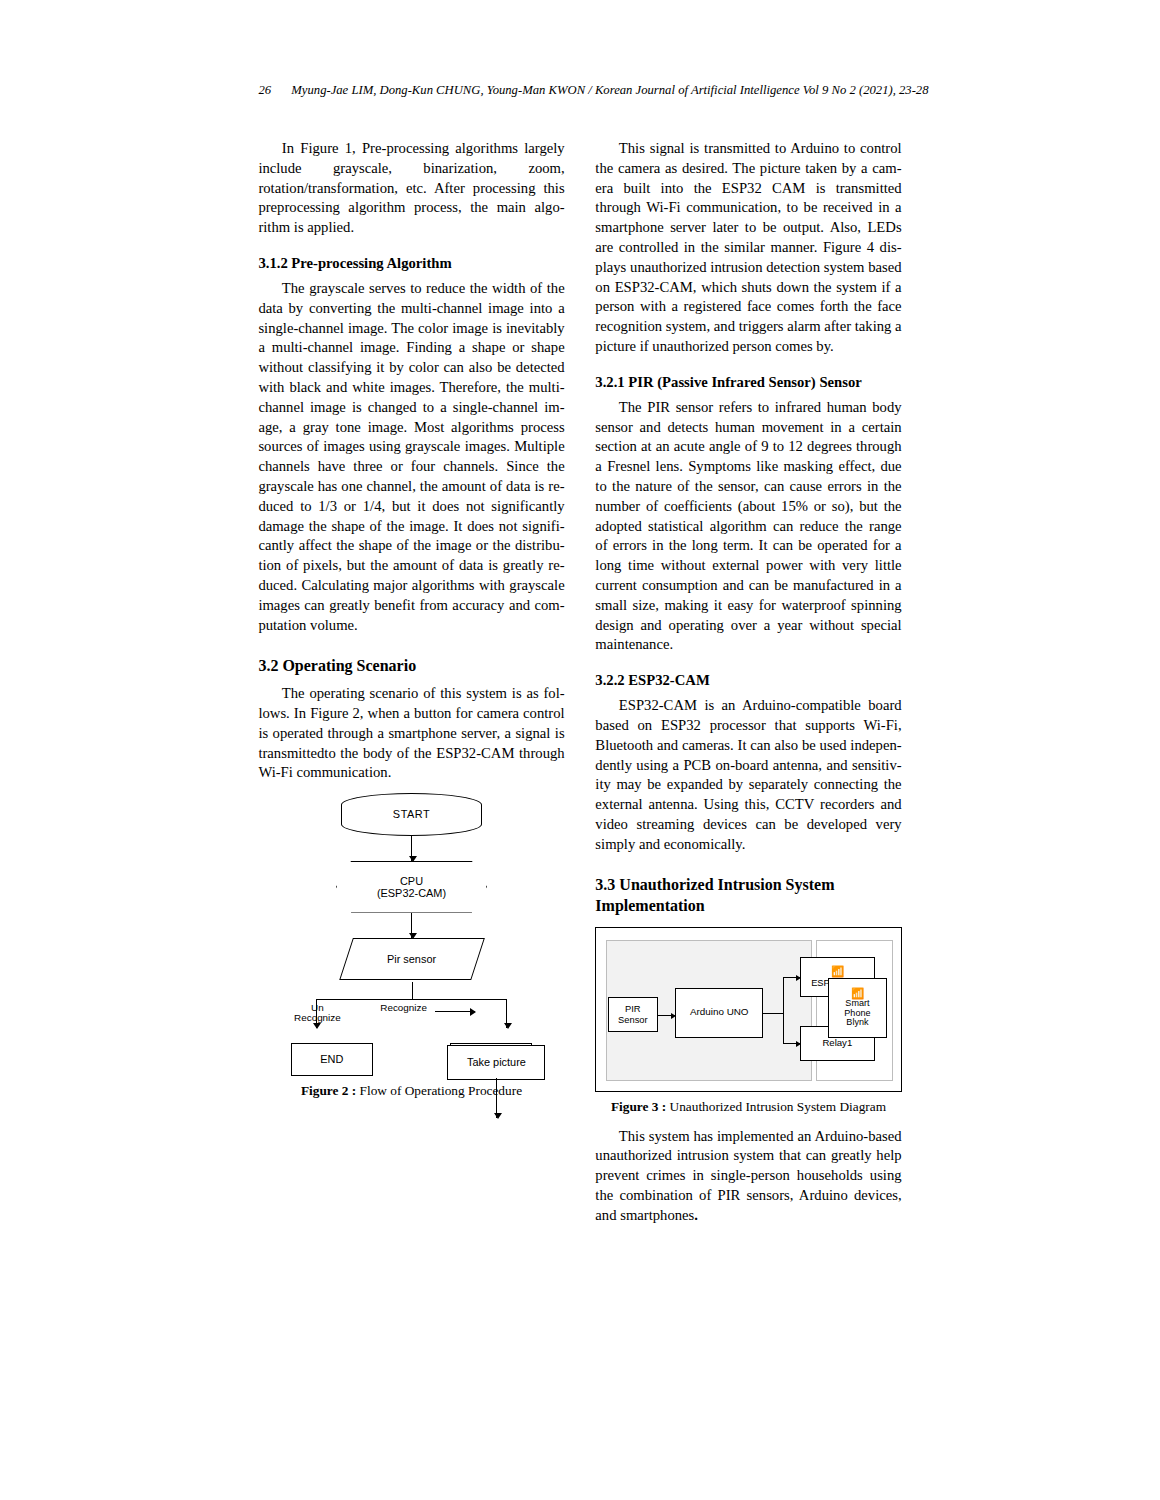26 Myung-Jae LIM, Dong-Kun CHUNG, Young-Man KWON / Korean Journal of Artificial Intelligence Vol 9 No 2 (2021), 23-28
In Figure 1, Pre-processing algorithms largely include grayscale, binarization, zoom, rotation/transformation, etc. After processing this preprocessing algorithm process, the main algorithm is applied.
3.1.2 Pre-processing Algorithm
The grayscale serves to reduce the width of the data by converting the multi-channel image into a single-channel image. The color image is inevitably a multi-channel image. Finding a shape or shape without classifying it by color can also be detected with black and white images. Therefore, the multi-channel image is changed to a single-channel image, a gray tone image. Most algorithms process sources of images using grayscale images. Multiple channels have three or four channels. Since the grayscale has one channel, the amount of data is reduced to 1/3 or 1/4, but it does not significantly damage the shape of the image. It does not significantly affect the shape of the image or the distribution of pixels, but the amount of data is greatly reduced. Calculating major algorithms with grayscale images can greatly benefit from accuracy and computation volume.
3.2 Operating Scenario
The operating scenario of this system is as follows. In Figure 2, when a button for camera control is operated through a smartphone server, a signal is transmittedto the body of the ESP32-CAM through Wi-Fi communication.
START
CPU
(ESP32-CAM)
Pir sensor
Un
Recognize
Recognize
END
Alarm
Take picture
Figure 2 : Flow of Operationg Procedure
This signal is transmitted to Arduino to control the camera as desired. The picture taken by a camera built into the ESP32 CAM is transmitted through Wi-Fi communication, to be received in a smartphone server later to be output. Also, LEDs are controlled in the similar manner. Figure 4 displays unauthorized intrusion detection system based on ESP32-CAM, which shuts down the system if a person with a registered face comes forth the face recognition system, and triggers alarm after taking a picture if unauthorized person comes by.
3.2.1 PIR (Passive Infrared Sensor) Sensor
The PIR sensor refers to infrared human body sensor and detects human movement in a certain section at an acute angle of 9 to 12 degrees through a Fresnel lens. Symptoms like masking effect, due to the nature of the sensor, can cause errors in the number of coefficients (about 15% or so), but the adopted statistical algorithm can reduce the range of errors in the long term. It can be operated for a long time without external power with very little current consumption and can be manufactured in a small size, making it easy for waterproof spinning design and operating over a year without special maintenance.
3.2.2 ESP32-CAM
ESP32-CAM is an Arduino-compatible board based on ESP32 processor that supports Wi-Fi, Bluetooth and cameras. It can also be used independently using a PCB on-board antenna, and sensitivity may be expanded by separately connecting the external antenna. Using this, CCTV recorders and video streaming devices can be developed very simply and economically.
3.3 Unauthorized Intrusion System Implementation
PIR
Sensor
Arduino UNO
📶ESP32 CAM
Relay1
📶Smart
Phone
Blynk
Figure 3 : Unauthorized Intrusion System Diagram
This system has implemented an Arduino-based unauthorized intrusion system that can greatly help prevent crimes in single-person households using the combination of PIR sensors, Arduino devices, and smartphones.